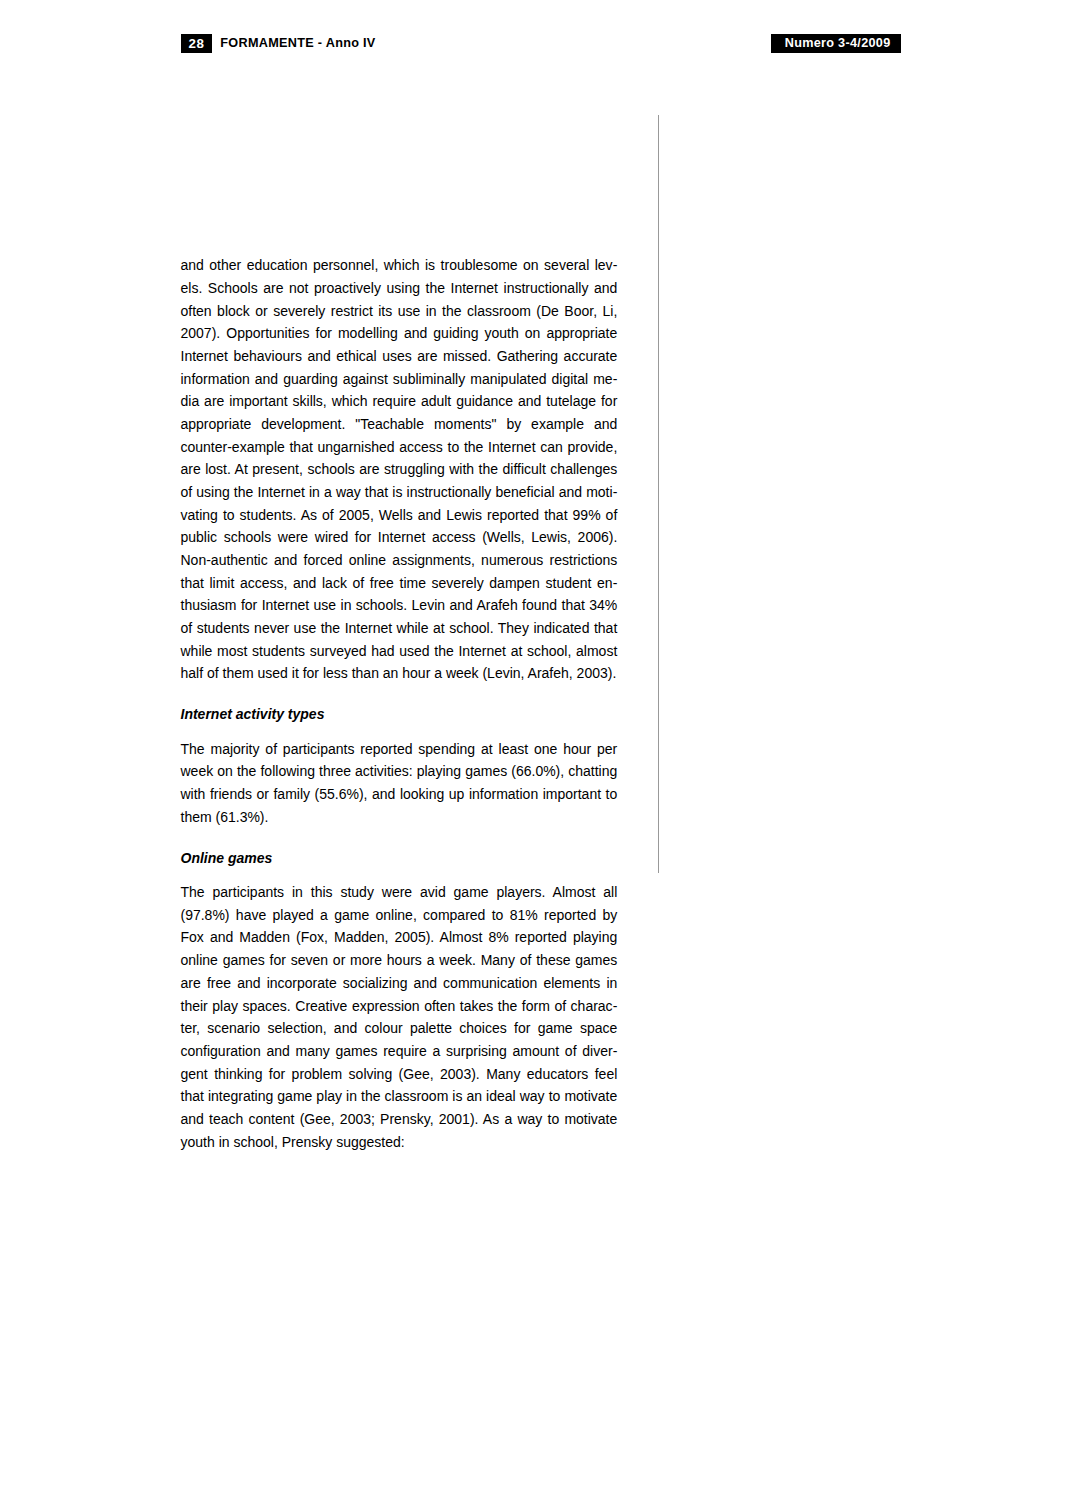28 FORMAMENTE - Anno IV Numero 3-4/2009
and other education personnel, which is troublesome on several levels. Schools are not proactively using the Internet instructionally and often block or severely restrict its use in the classroom (De Boor, Li, 2007). Opportunities for modelling and guiding youth on appropriate Internet behaviours and ethical uses are missed. Gathering accurate information and guarding against subliminally manipulated digital media are important skills, which require adult guidance and tutelage for appropriate development. "Teachable moments" by example and counter-example that ungarnished access to the Internet can provide, are lost. At present, schools are struggling with the difficult challenges of using the Internet in a way that is instructionally beneficial and motivating to students. As of 2005, Wells and Lewis reported that 99% of public schools were wired for Internet access (Wells, Lewis, 2006). Non-authentic and forced online assignments, numerous restrictions that limit access, and lack of free time severely dampen student enthusiasm for Internet use in schools. Levin and Arafeh found that 34% of students never use the Internet while at school. They indicated that while most students surveyed had used the Internet at school, almost half of them used it for less than an hour a week (Levin, Arafeh, 2003).
Internet activity types
The majority of participants reported spending at least one hour per week on the following three activities: playing games (66.0%), chatting with friends or family (55.6%), and looking up information important to them (61.3%).
Online games
The participants in this study were avid game players. Almost all (97.8%) have played a game online, compared to 81% reported by Fox and Madden (Fox, Madden, 2005). Almost 8% reported playing online games for seven or more hours a week. Many of these games are free and incorporate socializing and communication elements in their play spaces. Creative expression often takes the form of character, scenario selection, and colour palette choices for game space configuration and many games require a surprising amount of divergent thinking for problem solving (Gee, 2003). Many educators feel that integrating game play in the classroom is an ideal way to motivate and teach content (Gee, 2003; Prensky, 2001). As a way to motivate youth in school, Prensky suggested: